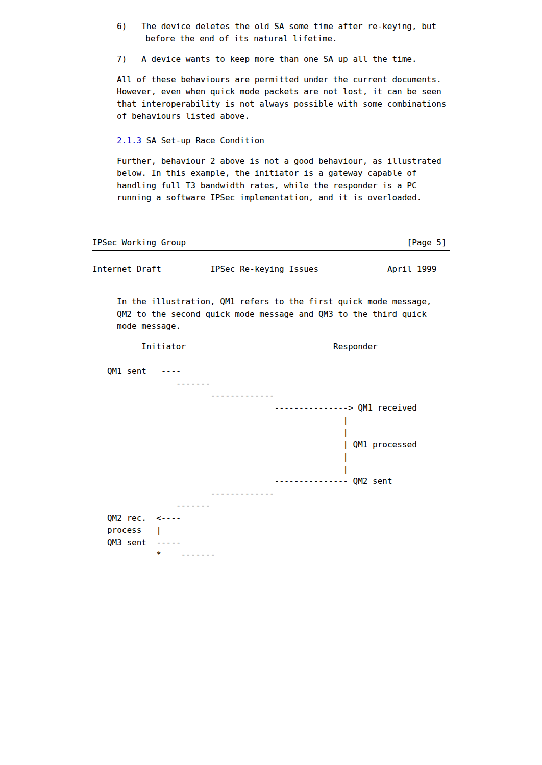6) The device deletes the old SA some time after re-keying, but before the end of its natural lifetime.
7) A device wants to keep more than one SA up all the time.
All of these behaviours are permitted under the current documents. However, even when quick mode packets are not lost, it can be seen that interoperability is not always possible with some combinations of behaviours listed above.
2.1.3 SA Set-up Race Condition
Further, behaviour 2 above is not a good behaviour, as illustrated below. In this example, the initiator is a gateway capable of handling full T3 bandwidth rates, while the responder is a PC running a software IPSec implementation, and it is overloaded.
IPSec Working Group                                             [Page 5]
Internet Draft          IPSec Re-keying Issues              April 1999
In the illustration, QM1 refers to the first quick mode message, QM2 to the second quick mode message and QM3 to the third quick mode message.
          Initiator                              Responder

   QM1 sent   ----
                 -------
                        -------------
                                     ---------------> QM1 received
                                                   |
                                                   |
                                                   | QM1 processed
                                                   |
                                                   |
                                     --------------- QM2 sent
                        -------------
                 -------
   QM2 rec.  <----
   process   |
   QM3 sent  -----
             *    -------